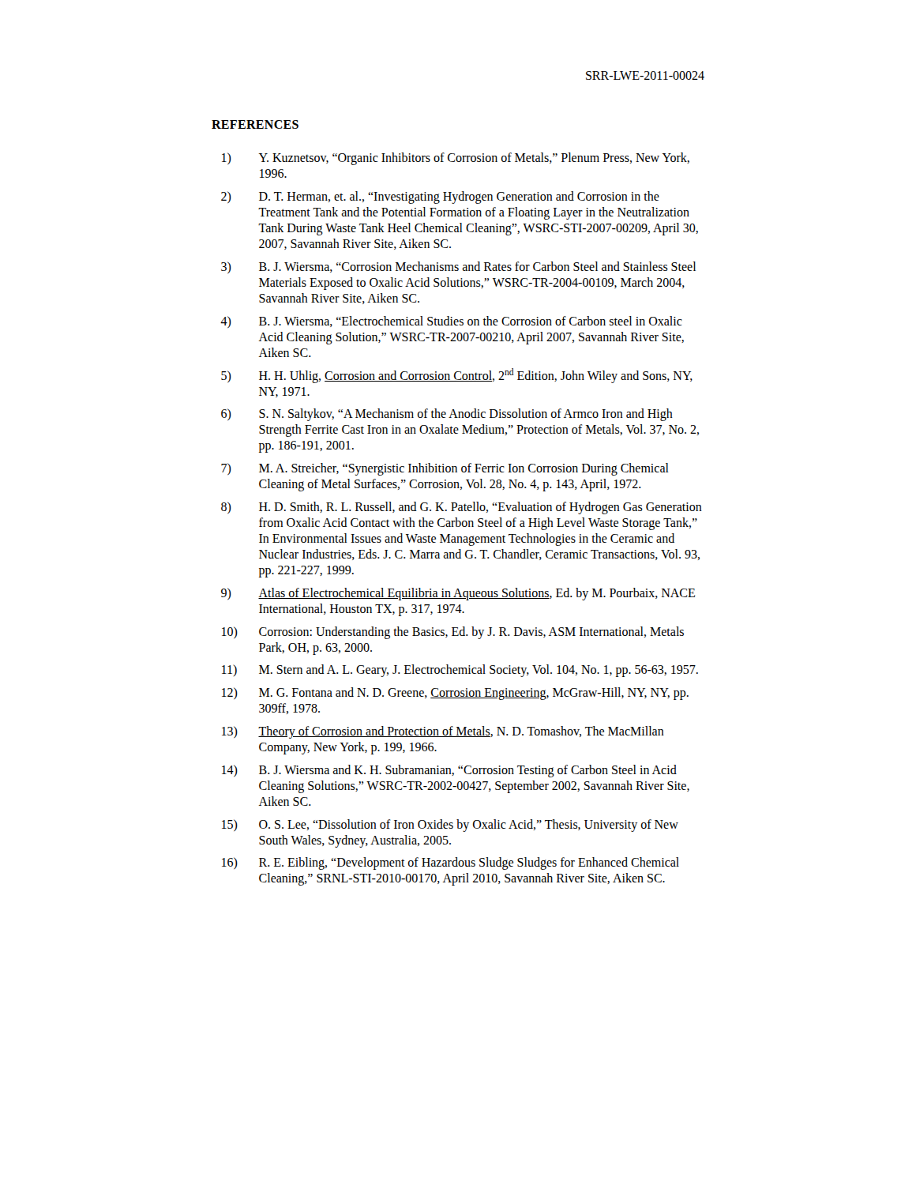SRR-LWE-2011-00024
REFERENCES
1) Y. Kuznetsov, “Organic Inhibitors of Corrosion of Metals,” Plenum Press, New York, 1996.
2) D. T. Herman, et. al., “Investigating Hydrogen Generation and Corrosion in the Treatment Tank and the Potential Formation of a Floating Layer in the Neutralization Tank During Waste Tank Heel Chemical Cleaning”, WSRC-STI-2007-00209, April 30, 2007, Savannah River Site, Aiken SC.
3) B. J. Wiersma, “Corrosion Mechanisms and Rates for Carbon Steel and Stainless Steel Materials Exposed to Oxalic Acid Solutions,” WSRC-TR-2004-00109, March 2004, Savannah River Site, Aiken SC.
4) B. J. Wiersma, “Electrochemical Studies on the Corrosion of Carbon steel in Oxalic Acid Cleaning Solution,” WSRC-TR-2007-00210, April 2007, Savannah River Site, Aiken SC.
5) H. H. Uhlig, Corrosion and Corrosion Control, 2nd Edition, John Wiley and Sons, NY, NY, 1971.
6) S. N. Saltykov, “A Mechanism of the Anodic Dissolution of Armco Iron and High Strength Ferrite Cast Iron in an Oxalate Medium,” Protection of Metals, Vol. 37, No. 2, pp. 186-191, 2001.
7) M. A. Streicher, “Synergistic Inhibition of Ferric Ion Corrosion During Chemical Cleaning of Metal Surfaces,” Corrosion, Vol. 28, No. 4, p. 143, April, 1972.
8) H. D. Smith, R. L. Russell, and G. K. Patello, “Evaluation of Hydrogen Gas Generation from Oxalic Acid Contact with the Carbon Steel of a High Level Waste Storage Tank,” In Environmental Issues and Waste Management Technologies in the Ceramic and Nuclear Industries, Eds. J. C. Marra and G. T. Chandler, Ceramic Transactions, Vol. 93, pp. 221-227, 1999.
9) Atlas of Electrochemical Equilibria in Aqueous Solutions, Ed. by M. Pourbaix, NACE International, Houston TX, p. 317, 1974.
10) Corrosion: Understanding the Basics, Ed. by J. R. Davis, ASM International, Metals Park, OH, p. 63, 2000.
11) M. Stern and A. L. Geary, J. Electrochemical Society, Vol. 104, No. 1, pp. 56-63, 1957.
12) M. G. Fontana and N. D. Greene, Corrosion Engineering, McGraw-Hill, NY, NY, pp. 309ff, 1978.
13) Theory of Corrosion and Protection of Metals, N. D. Tomashov, The MacMillan Company, New York, p. 199, 1966.
14) B. J. Wiersma and K. H. Subramanian, “Corrosion Testing of Carbon Steel in Acid Cleaning Solutions,” WSRC-TR-2002-00427, September 2002, Savannah River Site, Aiken SC.
15) O. S. Lee, “Dissolution of Iron Oxides by Oxalic Acid,” Thesis, University of New South Wales, Sydney, Australia, 2005.
16) R. E. Eibling, “Development of Hazardous Sludge Sludges for Enhanced Chemical Cleaning,” SRNL-STI-2010-00170, April 2010, Savannah River Site, Aiken SC.